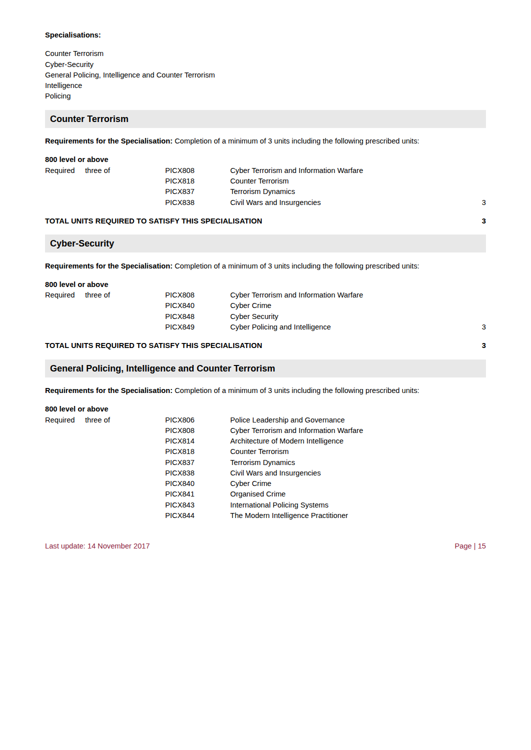Specialisations:
Counter Terrorism
Cyber-Security
General Policing, Intelligence and Counter Terrorism
Intelligence
Policing
Counter Terrorism
Requirements for the Specialisation: Completion of a minimum of 3 units including the following prescribed units:
800 level or above
| Required | three of | PICX808 | Cyber Terrorism and Information Warfare | |
| | | PICX818 | Counter Terrorism | |
| | | PICX837 | Terrorism Dynamics | |
| | | PICX838 | Civil Wars and Insurgencies | 3 |
TOTAL UNITS REQUIRED TO SATISFY THIS SPECIALISATION 3
Cyber-Security
Requirements for the Specialisation: Completion of a minimum of 3 units including the following prescribed units:
800 level or above
| Required | three of | PICX808 | Cyber Terrorism and Information Warfare | |
| | | PICX840 | Cyber Crime | |
| | | PICX848 | Cyber Security | |
| | | PICX849 | Cyber Policing and Intelligence | 3 |
TOTAL UNITS REQUIRED TO SATISFY THIS SPECIALISATION 3
General Policing, Intelligence and Counter Terrorism
Requirements for the Specialisation: Completion of a minimum of 3 units including the following prescribed units:
800 level or above
| Required | three of | PICX806 | Police Leadership and Governance | |
| | | PICX808 | Cyber Terrorism and Information Warfare | |
| | | PICX814 | Architecture of Modern Intelligence | |
| | | PICX818 | Counter Terrorism | |
| | | PICX837 | Terrorism Dynamics | |
| | | PICX838 | Civil Wars and Insurgencies | |
| | | PICX840 | Cyber Crime | |
| | | PICX841 | Organised Crime | |
| | | PICX843 | International Policing Systems | |
| | | PICX844 | The Modern Intelligence Practitioner | |
Last update: 14 November 2017 Page | 15